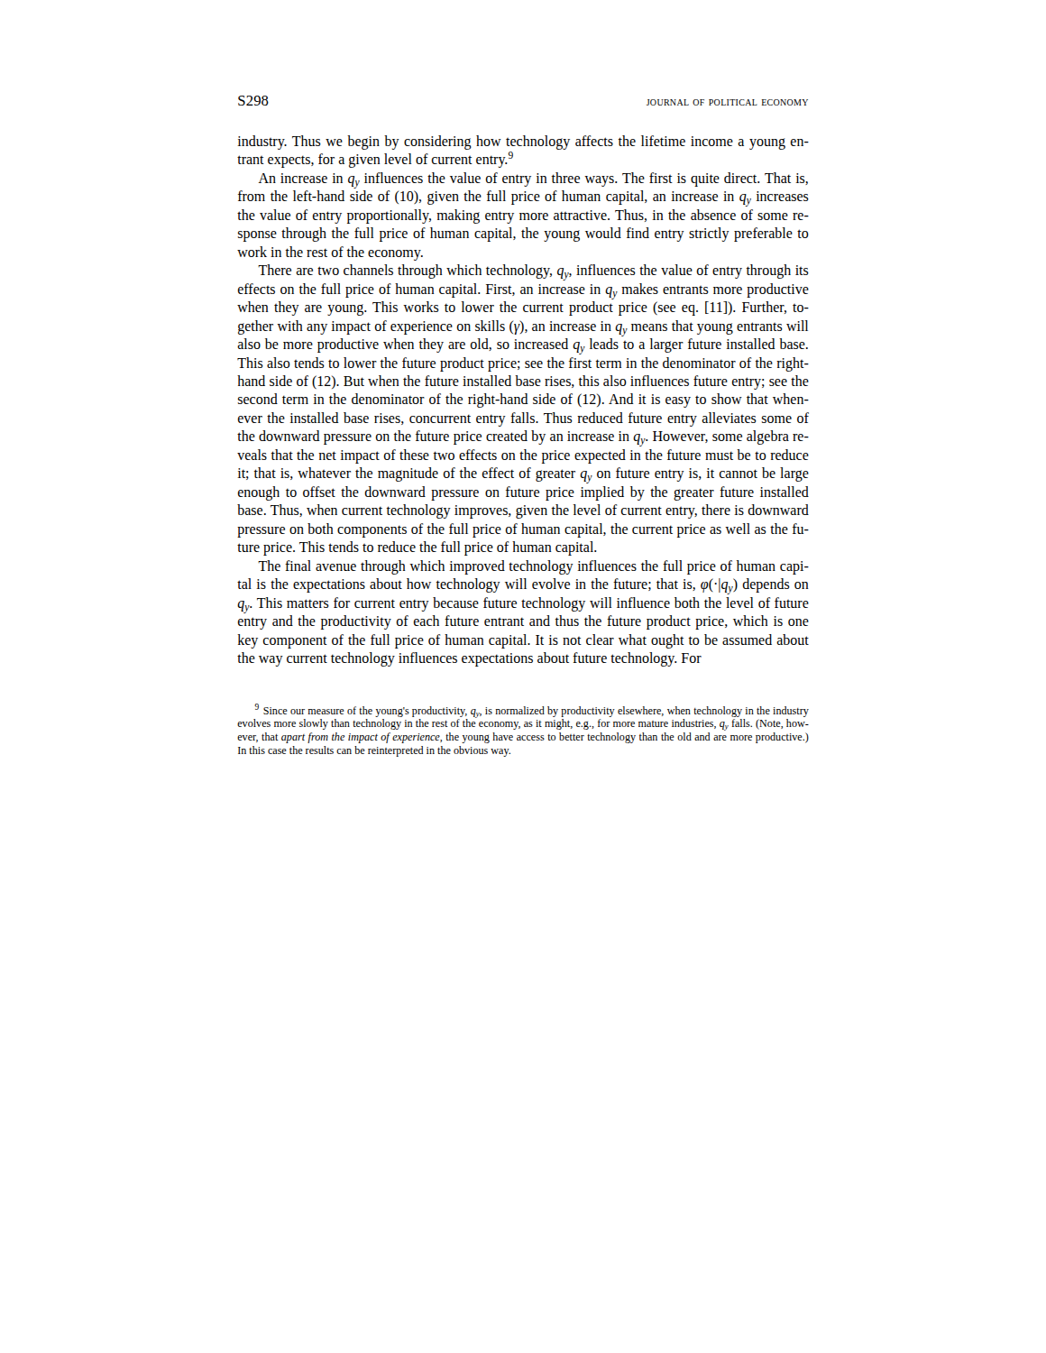S298 journal of political economy
industry. Thus we begin by considering how technology affects the lifetime income a young entrant expects, for a given level of current entry.9
An increase in qy influences the value of entry in three ways. The first is quite direct. That is, from the left-hand side of (10), given the full price of human capital, an increase in qy increases the value of entry proportionally, making entry more attractive. Thus, in the absence of some response through the full price of human capital, the young would find entry strictly preferable to work in the rest of the economy.
There are two channels through which technology, qy, influences the value of entry through its effects on the full price of human capital. First, an increase in qy makes entrants more productive when they are young. This works to lower the current product price (see eq. [11]). Further, together with any impact of experience on skills (γ), an increase in qy means that young entrants will also be more productive when they are old, so increased qy leads to a larger future installed base. This also tends to lower the future product price; see the first term in the denominator of the right-hand side of (12). But when the future installed base rises, this also influences future entry; see the second term in the denominator of the right-hand side of (12). And it is easy to show that whenever the installed base rises, concurrent entry falls. Thus reduced future entry alleviates some of the downward pressure on the future price created by an increase in qy. However, some algebra reveals that the net impact of these two effects on the price expected in the future must be to reduce it; that is, whatever the magnitude of the effect of greater qy on future entry is, it cannot be large enough to offset the downward pressure on future price implied by the greater future installed base. Thus, when current technology improves, given the level of current entry, there is downward pressure on both components of the full price of human capital, the current price as well as the future price. This tends to reduce the full price of human capital.
The final avenue through which improved technology influences the full price of human capital is the expectations about how technology will evolve in the future; that is, φ(·|qy) depends on qy. This matters for current entry because future technology will influence both the level of future entry and the productivity of each future entrant and thus the future product price, which is one key component of the full price of human capital. It is not clear what ought to be assumed about the way current technology influences expectations about future technology. For
9 Since our measure of the young's productivity, qy, is normalized by productivity elsewhere, when technology in the industry evolves more slowly than technology in the rest of the economy, as it might, e.g., for more mature industries, qy falls. (Note, however, that apart from the impact of experience, the young have access to better technology than the old and are more productive.) In this case the results can be reinterpreted in the obvious way.